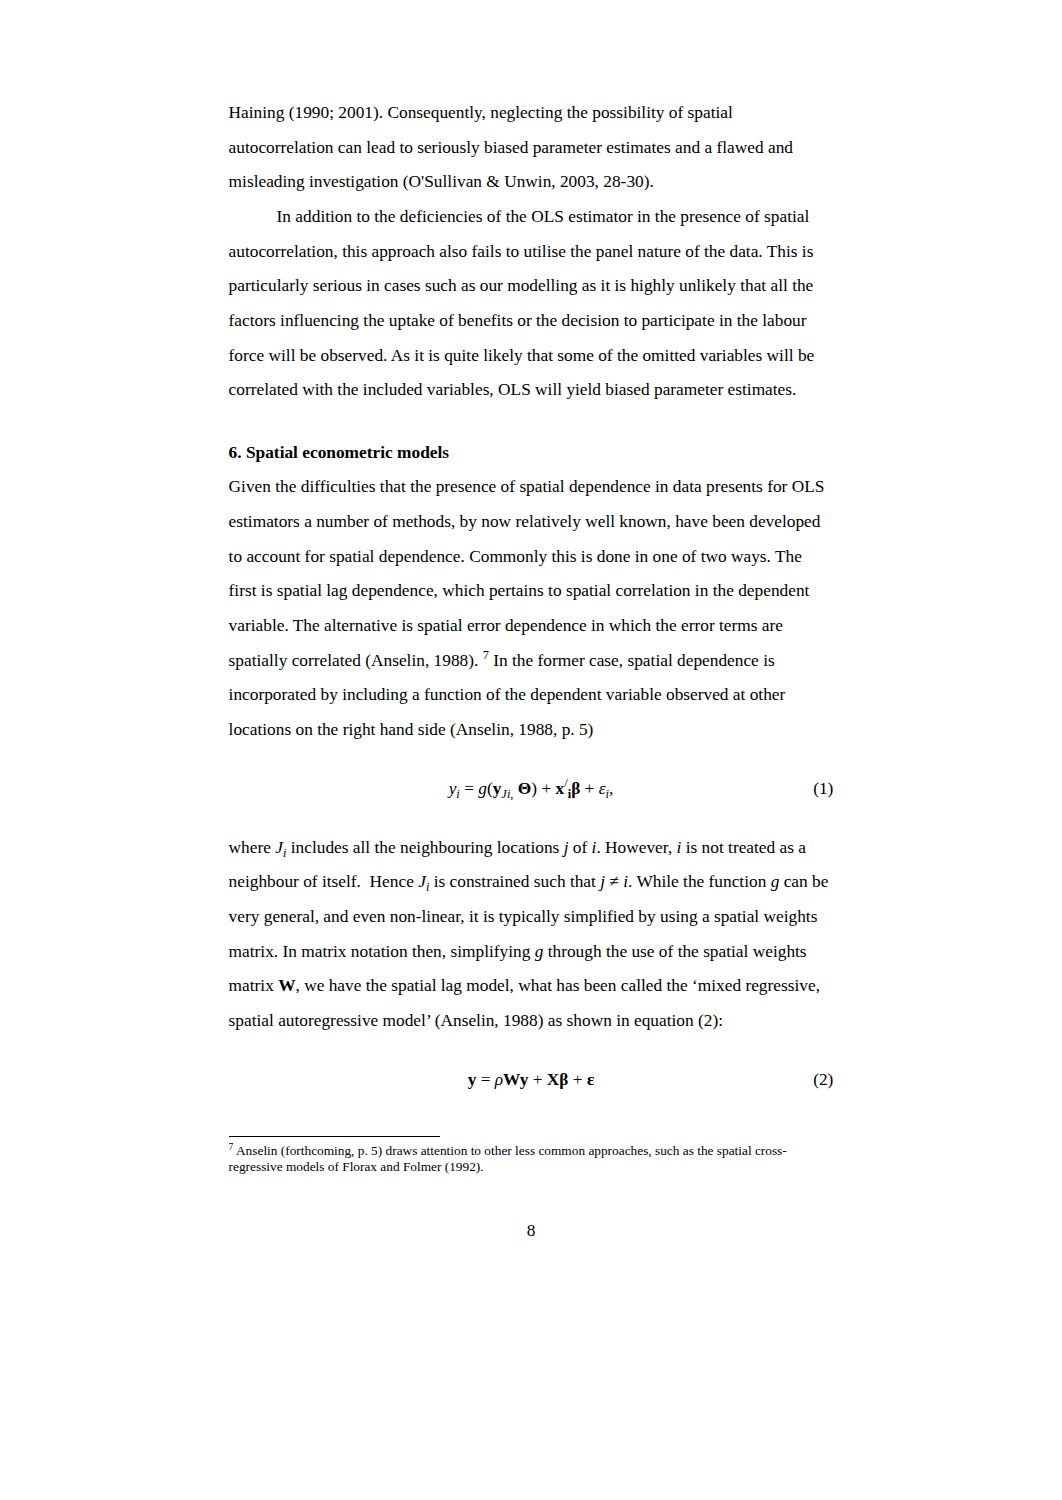Haining (1990; 2001). Consequently, neglecting the possibility of spatial autocorrelation can lead to seriously biased parameter estimates and a flawed and misleading investigation (O'Sullivan & Unwin, 2003, 28-30).
In addition to the deficiencies of the OLS estimator in the presence of spatial autocorrelation, this approach also fails to utilise the panel nature of the data. This is particularly serious in cases such as our modelling as it is highly unlikely that all the factors influencing the uptake of benefits or the decision to participate in the labour force will be observed. As it is quite likely that some of the omitted variables will be correlated with the included variables, OLS will yield biased parameter estimates.
6. Spatial econometric models
Given the difficulties that the presence of spatial dependence in data presents for OLS estimators a number of methods, by now relatively well known, have been developed to account for spatial dependence. Commonly this is done in one of two ways. The first is spatial lag dependence, which pertains to spatial correlation in the dependent variable. The alternative is spatial error dependence in which the error terms are spatially correlated (Anselin, 1988). 7 In the former case, spatial dependence is incorporated by including a function of the dependent variable observed at other locations on the right hand side (Anselin, 1988, p. 5)
yi = g(yJi, Θ) + x/iβ + εi, (1)
where Ji includes all the neighbouring locations j of i. However, i is not treated as a neighbour of itself. Hence Ji is constrained such that j ≠ i. While the function g can be very general, and even non-linear, it is typically simplified by using a spatial weights matrix. In matrix notation then, simplifying g through the use of the spatial weights matrix W, we have the spatial lag model, what has been called the ‘mixed regressive, spatial autoregressive model’ (Anselin, 1988) as shown in equation (2):
y = ρWy + Xβ + ε (2)
7 Anselin (forthcoming, p. 5) draws attention to other less common approaches, such as the spatial cross-regressive models of Florax and Folmer (1992).
8